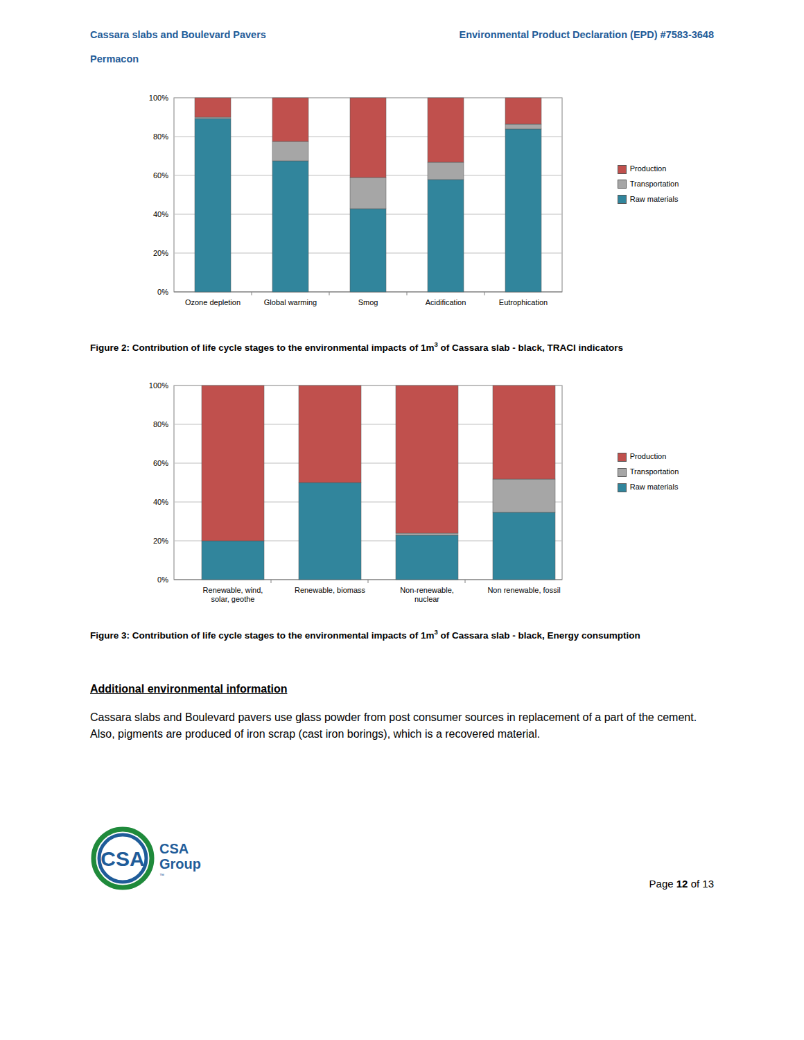Cassara slabs and Boulevard Pavers
Environmental Product Declaration (EPD) #7583-3648
Permacon
100% 80% 60% 40% 20% 0% Ozone depletion Global warming Smog Acidification Eutrophication
Production
Transportation
Raw materials
Figure 2: Contribution of life cycle stages to the environmental impacts of 1m3 of Cassara slab - black, TRACI indicators
100% 80% 60% 40% 20% 0% Renewable, wind, solar, geothe Renewable, biomass Non-renewable, nuclear Non renewable, fossil
Production
Transportation
Raw materials
Figure 3: Contribution of life cycle stages to the environmental impacts of 1m3 of Cassara slab - black, Energy consumption
Additional environmental information
Cassara slabs and Boulevard pavers use glass powder from post consumer sources in replacement of a part of the cement. Also, pigments are produced of iron scrap (cast iron borings), which is a recovered material.
CSA CSA Group ™
Page 12 of 13